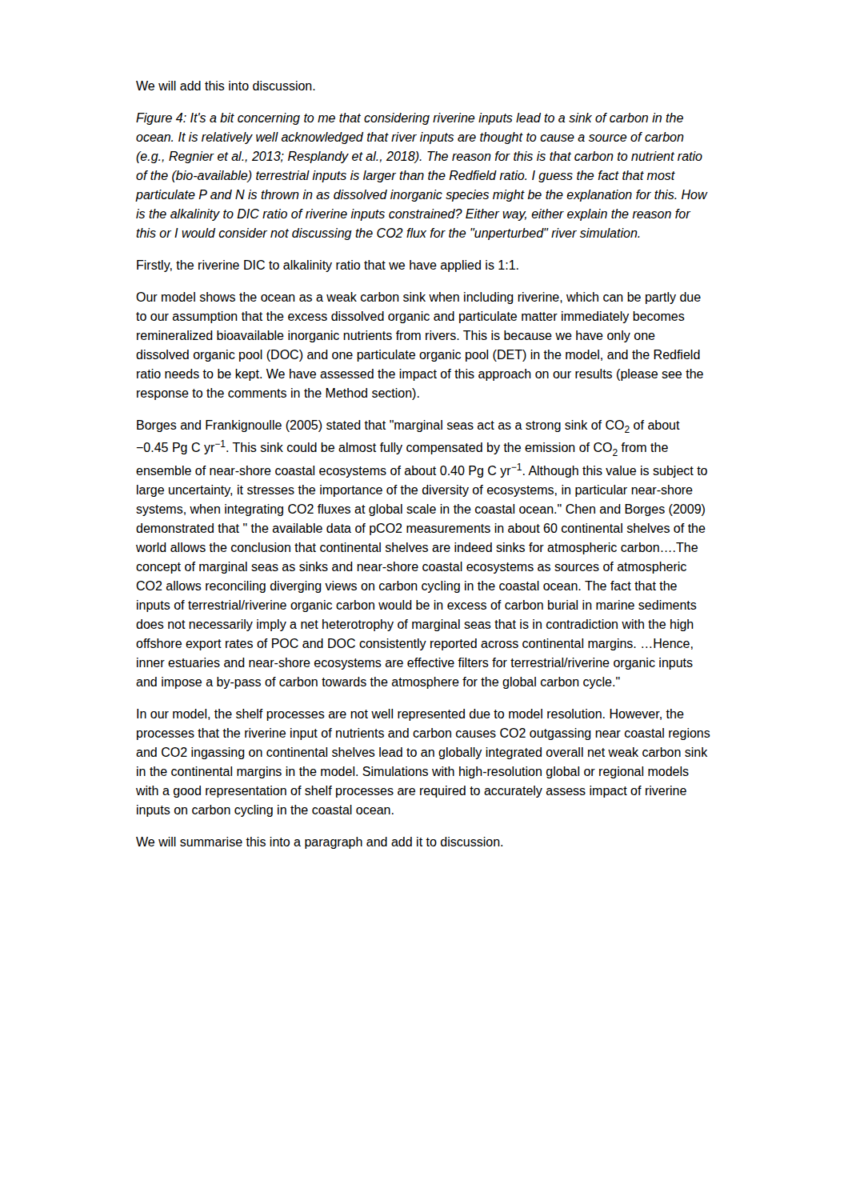We will add this into discussion.
Figure 4: It's a bit concerning to me that considering riverine inputs lead to a sink of carbon in the ocean. It is relatively well acknowledged that river inputs are thought to cause a source of carbon (e.g., Regnier et al., 2013; Resplandy et al., 2018). The reason for this is that carbon to nutrient ratio of the (bio-available) terrestrial inputs is larger than the Redfield ratio. I guess the fact that most particulate P and N is thrown in as dissolved inorganic species might be the explanation for this. How is the alkalinity to DIC ratio of riverine inputs constrained? Either way, either explain the reason for this or I would consider not discussing the CO2 flux for the "unperturbed" river simulation.
Firstly, the riverine DIC to alkalinity ratio that we have applied is 1:1.
Our model shows the ocean as a weak carbon sink when including riverine, which can be partly due to our assumption that the excess dissolved organic and particulate matter immediately becomes remineralized bioavailable inorganic nutrients from rivers. This is because we have only one dissolved organic pool (DOC) and one particulate organic pool (DET) in the model, and the Redfield ratio needs to be kept. We have assessed the impact of this approach on our results (please see the response to the comments in the Method section).
Borges and Frankignoulle (2005) stated that "marginal seas act as a strong sink of CO2 of about −0.45 Pg C yr−1. This sink could be almost fully compensated by the emission of CO2 from the ensemble of near-shore coastal ecosystems of about 0.40 Pg C yr−1. Although this value is subject to large uncertainty, it stresses the importance of the diversity of ecosystems, in particular near-shore systems, when integrating CO2 fluxes at global scale in the coastal ocean." Chen and Borges (2009) demonstrated that " the available data of pCO2 measurements in about 60 continental shelves of the world allows the conclusion that continental shelves are indeed sinks for atmospheric carbon….The concept of marginal seas as sinks and near-shore coastal ecosystems as sources of atmospheric CO2 allows reconciling diverging views on carbon cycling in the coastal ocean. The fact that the inputs of terrestrial/riverine organic carbon would be in excess of carbon burial in marine sediments does not necessarily imply a net heterotrophy of marginal seas that is in contradiction with the high offshore export rates of POC and DOC consistently reported across continental margins. …Hence, inner estuaries and near-shore ecosystems are effective filters for terrestrial/riverine organic inputs and impose a by-pass of carbon towards the atmosphere for the global carbon cycle."
In our model, the shelf processes are not well represented due to model resolution. However, the processes that the riverine input of nutrients and carbon causes CO2 outgassing near coastal regions and CO2 ingassing on continental shelves lead to an globally integrated overall net weak carbon sink in the continental margins in the model. Simulations with high-resolution global or regional models with a good representation of shelf processes are required to accurately assess impact of riverine inputs on carbon cycling in the coastal ocean.
We will summarise this into a paragraph and add it to discussion.